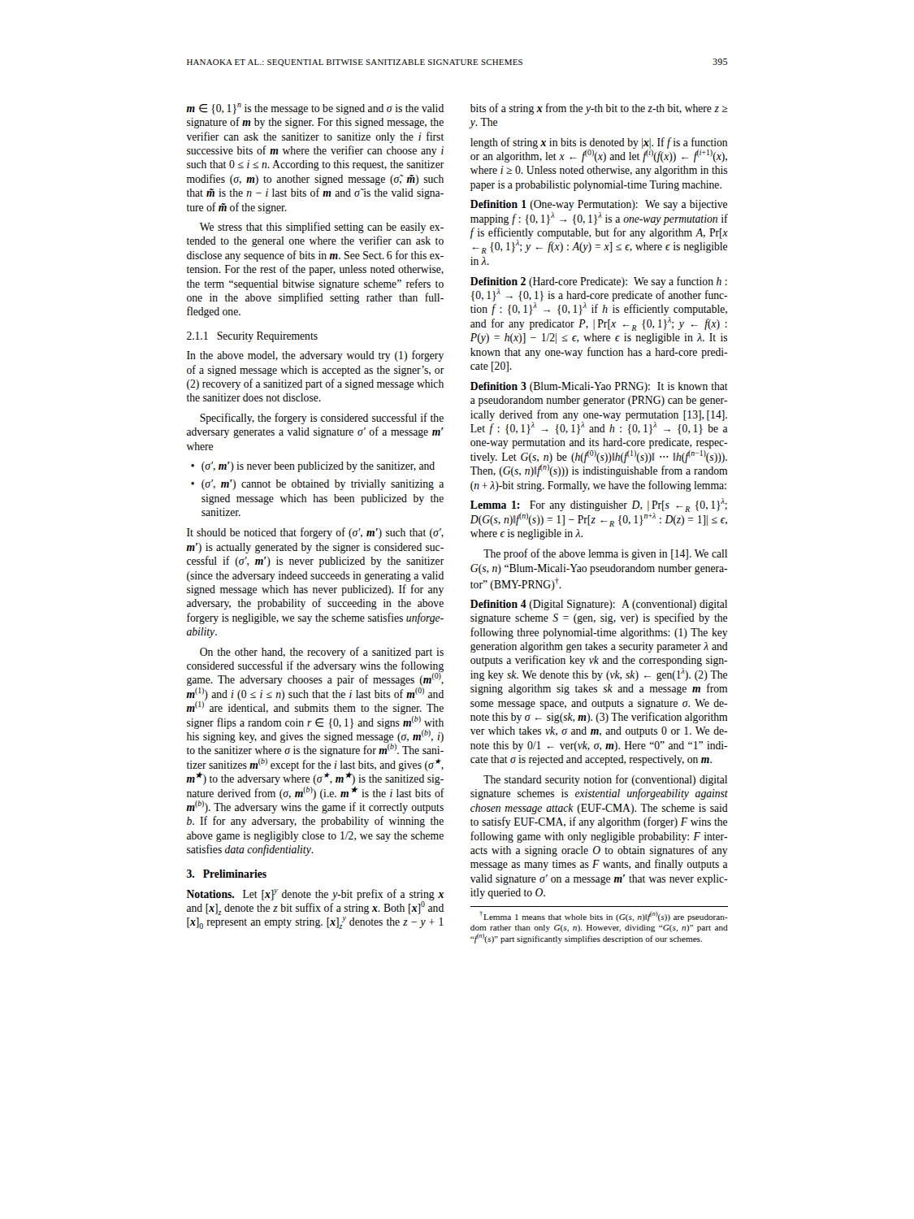HANAOKA et al.: SEQUENTIAL BITWISE SANITIZABLE SIGNATURE SCHEMES
395
m ∈ {0, 1}n is the message to be signed and σ is the valid signature of m by the signer. For this signed message, the verifier can ask the sanitizer to sanitize only the i first successive bits of m where the verifier can choose any i such that 0 ≤ i ≤ n. According to this request, the sanitizer modifies (σ, m) to another signed message (σ̃, m̃) such that m̃ is the n − i last bits of m and σ̃ is the valid signature of m̃ of the signer.
We stress that this simplified setting can be easily extended to the general one where the verifier can ask to disclose any sequence of bits in m. See Sect. 6 for this extension. For the rest of the paper, unless noted otherwise, the term “sequential bitwise signature scheme” refers to one in the above simplified setting rather than full-fledged one.
2.1.1 Security Requirements
In the above model, the adversary would try (1) forgery of a signed message which is accepted as the signer’s, or (2) recovery of a sanitized part of a signed message which the sanitizer does not disclose.
Specifically, the forgery is considered successful if the adversary generates a valid signature σ′ of a message m′ where
(σ′, m′) is never been publicized by the sanitizer, and
(σ′, m′) cannot be obtained by trivially sanitizing a signed message which has been publicized by the sanitizer.
It should be noticed that forgery of (σ′, m′) such that (σ′, m′) is actually generated by the signer is considered successful if (σ′, m′) is never publicized by the sanitizer (since the adversary indeed succeeds in generating a valid signed message which has never publicized). If for any adversary, the probability of succeeding in the above forgery is negligible, we say the scheme satisfies unforgeability.
On the other hand, the recovery of a sanitized part is considered successful if the adversary wins the following game. The adversary chooses a pair of messages (m(0), m(1)) and i (0 ≤ i ≤ n) such that the i last bits of m(0) and m(1) are identical, and submits them to the signer. The signer flips a random coin r ∈ {0, 1} and signs m(b) with his signing key, and gives the signed message (σ, m(b), i) to the sanitizer where σ is the signature for m(b). The sanitizer sanitizes m(b) except for the i last bits, and gives (σ★, m★) to the adversary where (σ★, m★) is the sanitized signature derived from (σ, m(b)) (i.e. m★ is the i last bits of m(b)). The adversary wins the game if it correctly outputs b. If for any adversary, the probability of winning the above game is negligibly close to 1/2, we say the scheme satisfies data confidentiality.
3. Preliminaries
Notations. Let [x]y denote the y-bit prefix of a string x and [x]z denote the z bit suffix of a string x. Both [x]0 and [x]0 represent an empty string. [x]zy denotes the z − y + 1 bits of a string x from the y-th bit to the z-th bit, where z ≥ y. The
length of string x in bits is denoted by |x|. If f is a function or an algorithm, let x ← f(0)(x) and let f(i)(f(x)) ← f(i+1)(x), where i ≥ 0. Unless noted otherwise, any algorithm in this paper is a probabilistic polynomial-time Turing machine.
Definition 1 (One-way Permutation): We say a bijective mapping f : {0, 1}λ → {0, 1}λ is a one-way permutation if f is efficiently computable, but for any algorithm A, Pr[x ←R {0, 1}λ; y ← f(x) : A(y) = x] ≤ ϵ, where ϵ is negligible in λ.
Definition 2 (Hard-core Predicate): We say a function h : {0, 1}λ → {0, 1} is a hard-core predicate of another function f : {0, 1}λ → {0, 1}λ if h is efficiently computable, and for any predicator P, | Pr[x ←R {0, 1}λ; y ← f(x) : P(y) = h(x)] − 1/2| ≤ ϵ, where ϵ is negligible in λ. It is known that any one-way function has a hard-core predicate [20].
Definition 3 (Blum-Micali-Yao PRNG): It is known that a pseudorandom number generator (PRNG) can be generically derived from any one-way permutation [13], [14]. Let f : {0, 1}λ → {0, 1}λ and h : {0, 1}λ → {0, 1} be a one-way permutation and its hard-core predicate, respectively. Let G(s, n) be (h(f(0)(s))‖h(f(1)(s))‖ ⋅⋅⋅ ‖h(f(n−1)(s))). Then, (G(s, n)‖f(n)(s))) is indistinguishable from a random (n + λ)-bit string. Formally, we have the following lemma:
Lemma 1: For any distinguisher D, | Pr[s ←R {0, 1}λ; D(G(s, n)‖f(n)(s)) = 1] − Pr[z ←R {0, 1}n+λ : D(z) = 1]| ≤ ϵ, where ϵ is negligible in λ.
The proof of the above lemma is given in [14]. We call G(s, n) “Blum-Micali-Yao pseudorandom number generator” (BMY-PRNG)†.
Definition 4 (Digital Signature): A (conventional) digital signature scheme S = (gen, sig, ver) is specified by the following three polynomial-time algorithms: (1) The key generation algorithm gen takes a security parameter λ and outputs a verification key vk and the corresponding signing key sk. We denote this by (vk, sk) ← gen(1λ). (2) The signing algorithm sig takes sk and a message m from some message space, and outputs a signature σ. We denote this by σ ← sig(sk, m). (3) The verification algorithm ver which takes vk, σ and m, and outputs 0 or 1. We denote this by 0/1 ← ver(vk, σ, m). Here “0” and “1” indicate that σ is rejected and accepted, respectively, on m.
The standard security notion for (conventional) digital signature schemes is existential unforgeability against chosen message attack (EUF-CMA). The scheme is said to satisfy EUF-CMA, if any algorithm (forger) F wins the following game with only negligible probability: F interacts with a signing oracle O to obtain signatures of any message as many times as F wants, and finally outputs a valid signature σ′ on a message m′ that was never explicitly queried to O.
†Lemma 1 means that whole bits in (G(s, n)‖f(n)(s)) are pseudorandom rather than only G(s, n). However, dividing “G(s, n)” part and “f(n)(s)” part significantly simplifies description of our schemes.